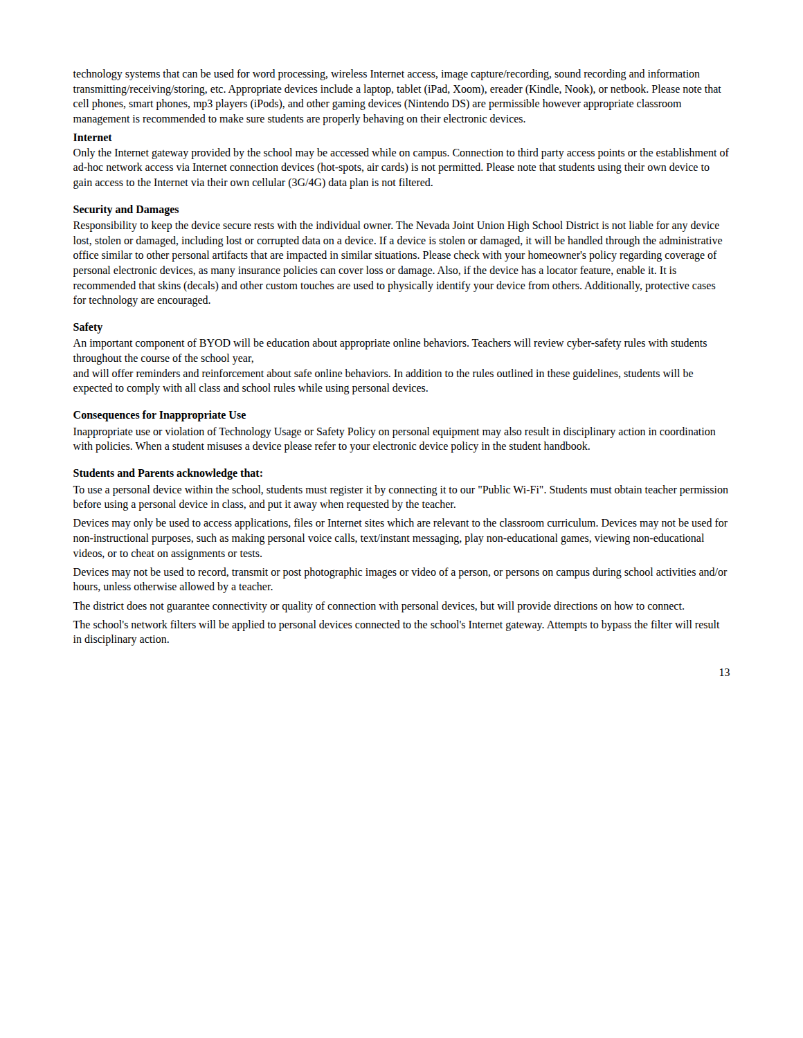technology systems that can be used for word processing, wireless Internet access, image capture/recording, sound recording and information transmitting/receiving/storing, etc. Appropriate devices include a laptop, tablet (iPad, Xoom), ereader (Kindle, Nook), or netbook. Please note that cell phones, smart phones, mp3 players (iPods), and other gaming devices (Nintendo DS) are permissible however appropriate classroom management is recommended to make sure students are properly behaving on their electronic devices.
Internet
Only the Internet gateway provided by the school may be accessed while on campus. Connection to third party access points or the establishment of ad-hoc network access via Internet connection devices (hot-spots, air cards) is not permitted. Please note that students using their own device to gain access to the Internet via their own cellular (3G/4G) data plan is not filtered.
Security and Damages
Responsibility to keep the device secure rests with the individual owner. The Nevada Joint Union High School District is not liable for any device lost, stolen or damaged, including lost or corrupted data on a device. If a device is stolen or damaged, it will be handled through the administrative office similar to other personal artifacts that are impacted in similar situations. Please check with your homeowner's policy regarding coverage of personal electronic devices, as many insurance policies can cover loss or damage. Also, if the device has a locator feature, enable it. It is recommended that skins (decals) and other custom touches are used to physically identify your device from others. Additionally, protective cases for technology are encouraged.
Safety
An important component of BYOD will be education about appropriate online behaviors. Teachers will review cyber-safety rules with students throughout the course of the school year,
and will offer reminders and reinforcement about safe online behaviors. In addition to the rules outlined in these guidelines, students will be expected to comply with all class and school rules while using personal devices.
Consequences for Inappropriate Use
Inappropriate use or violation of Technology Usage or Safety Policy on personal equipment may also result in disciplinary action in coordination with policies. When a student misuses a device please refer to your electronic device policy in the student handbook.
Students and Parents acknowledge that:
To use a personal device within the school, students must register it by connecting it to our "Public Wi-Fi". Students must obtain teacher permission before using a personal device in class, and put it away when requested by the teacher.
Devices may only be used to access applications, files or Internet sites which are relevant to the classroom curriculum. Devices may not be used for non-instructional purposes, such as making personal voice calls, text/instant messaging, play non-educational games, viewing non-educational videos, or to cheat on assignments or tests.
Devices may not be used to record, transmit or post photographic images or video of a person, or persons on campus during school activities and/or hours, unless otherwise allowed by a teacher.
The district does not guarantee connectivity or quality of connection with personal devices, but will provide directions on how to connect.
The school's network filters will be applied to personal devices connected to the school's Internet gateway. Attempts to bypass the filter will result in disciplinary action.
13